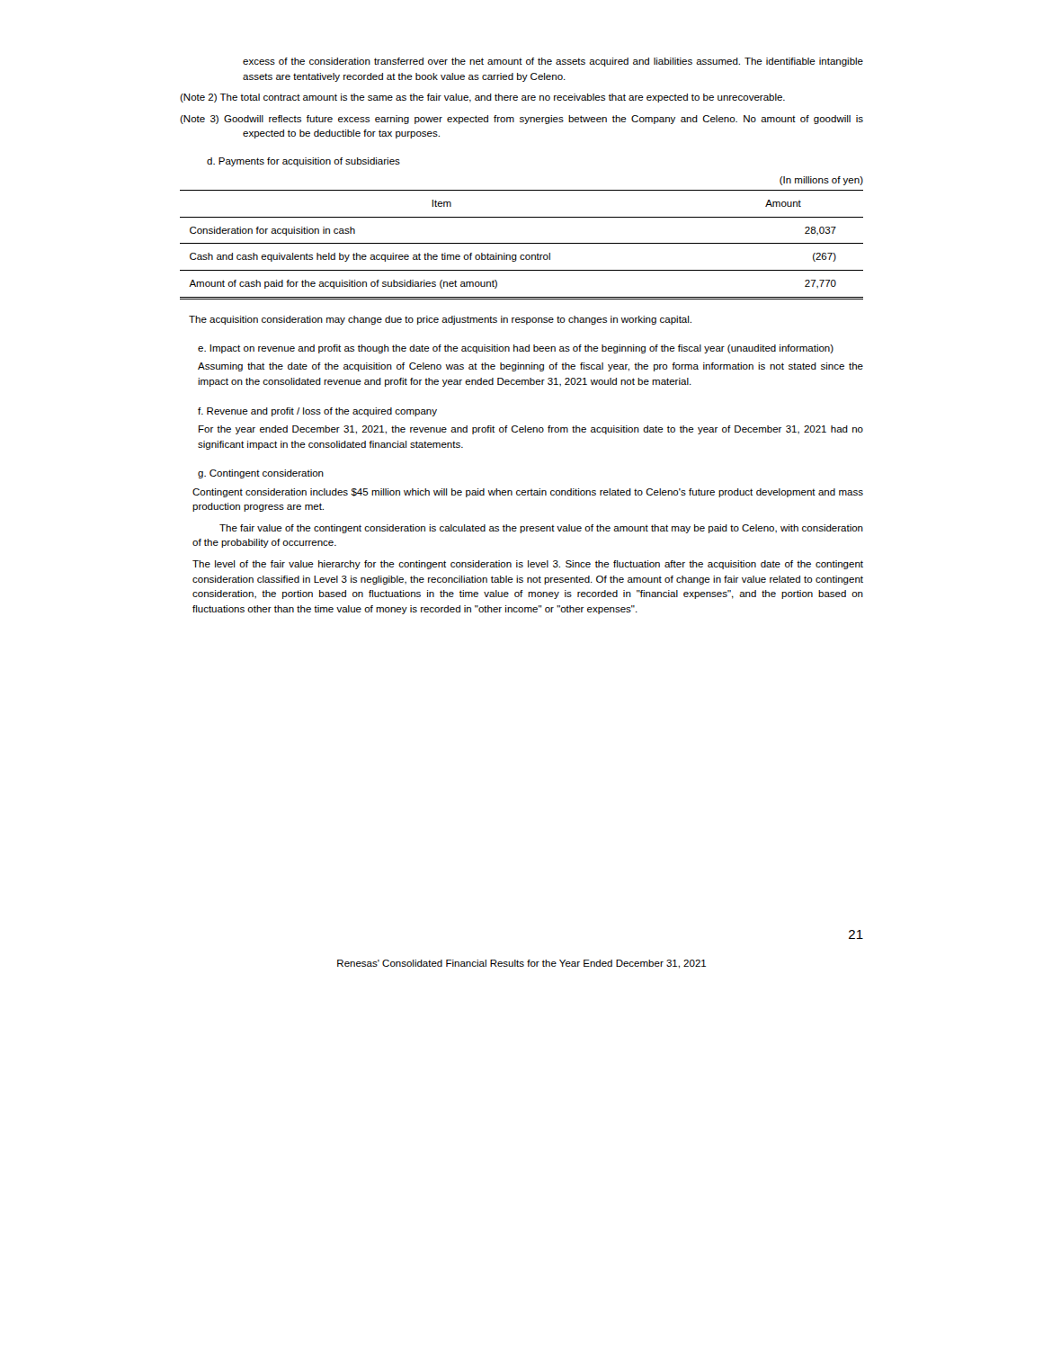excess of the consideration transferred over the net amount of the assets acquired and liabilities assumed. The identifiable intangible assets are tentatively recorded at the book value as carried by Celeno.
(Note 2) The total contract amount is the same as the fair value, and there are no receivables that are expected to be unrecoverable.
(Note 3) Goodwill reflects future excess earning power expected from synergies between the Company and Celeno. No amount of goodwill is expected to be deductible for tax purposes.
d. Payments for acquisition of subsidiaries
(In millions of yen)
| Item | Amount |
| --- | --- |
| Consideration for acquisition in cash | 28,037 |
| Cash and cash equivalents held by the acquiree at the time of obtaining control | (267) |
| Amount of cash paid for the acquisition of subsidiaries (net amount) | 27,770 |
The acquisition consideration may change due to price adjustments in response to changes in working capital.
e. Impact on revenue and profit as though the date of the acquisition had been as of the beginning of the fiscal year (unaudited information)
Assuming that the date of the acquisition of Celeno was at the beginning of the fiscal year, the pro forma information is not stated since the impact on the consolidated revenue and profit for the year ended December 31, 2021 would not be material.
f. Revenue and profit / loss of the acquired company
For the year ended December 31, 2021, the revenue and profit of Celeno from the acquisition date to the year of December 31, 2021 had no significant impact in the consolidated financial statements.
g. Contingent consideration
Contingent consideration includes $45 million which will be paid when certain conditions related to Celeno's future product development and mass production progress are met.
The fair value of the contingent consideration is calculated as the present value of the amount that may be paid to Celeno, with consideration of the probability of occurrence.
The level of the fair value hierarchy for the contingent consideration is level 3. Since the fluctuation after the acquisition date of the contingent consideration classified in Level 3 is negligible, the reconciliation table is not presented. Of the amount of change in fair value related to contingent consideration, the portion based on fluctuations in the time value of money is recorded in "financial expenses", and the portion based on fluctuations other than the time value of money is recorded in "other income" or "other expenses".
Renesas' Consolidated Financial Results for the Year Ended December 31, 2021
21